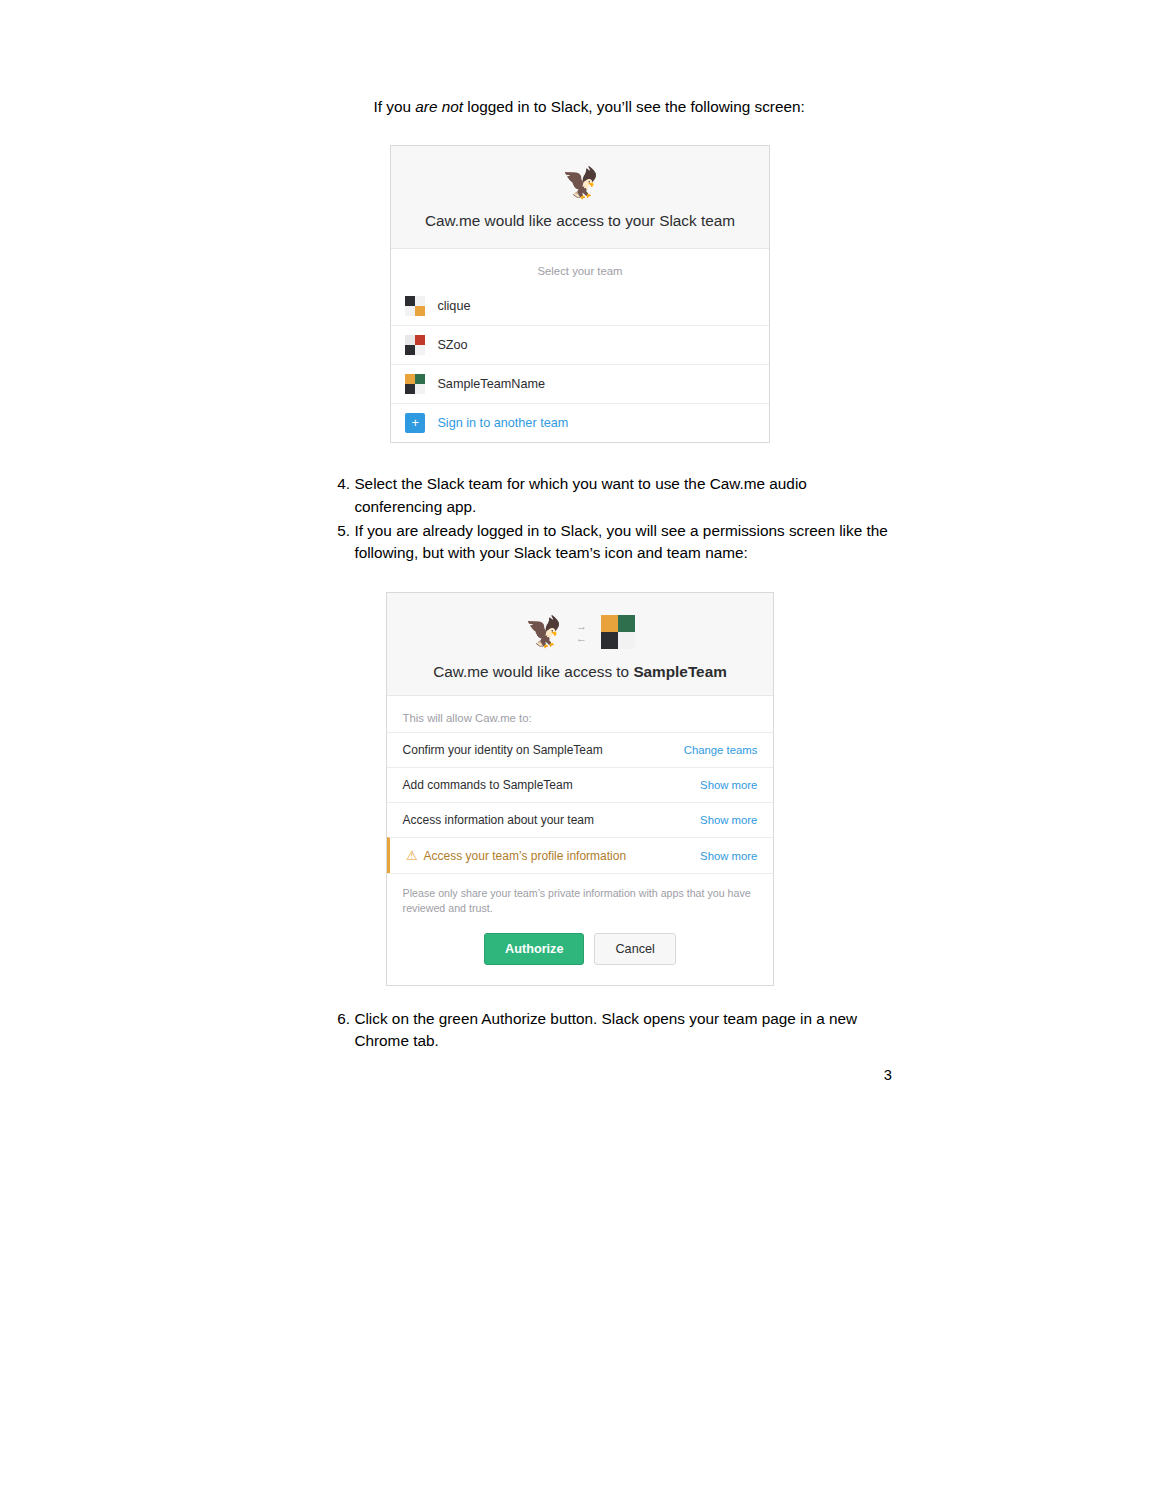If you are not logged in to Slack, you’ll see the following screen:
🦅
Caw.me would like access to your Slack team
Select your team
clique
SZoo
SampleTeamName
+ Sign in to another team
Select the Slack team for which you want to use the Caw.me audio conferencing app.
If you are already logged in to Slack, you will see a permissions screen like the following, but with your Slack team’s icon and team name:
🦅
→ ←
Caw.me would like access to SampleTeam
This will allow Caw.me to:
Confirm your identity on SampleTeam Change teams
Add commands to SampleTeam Show more
Access information about your team Show more
⚠Access your team’s profile information Show more
Please only share your team’s private information with apps that you have reviewed and trust.
Authorize Cancel
Click on the green Authorize button. Slack opens your team page in a new Chrome tab.
3